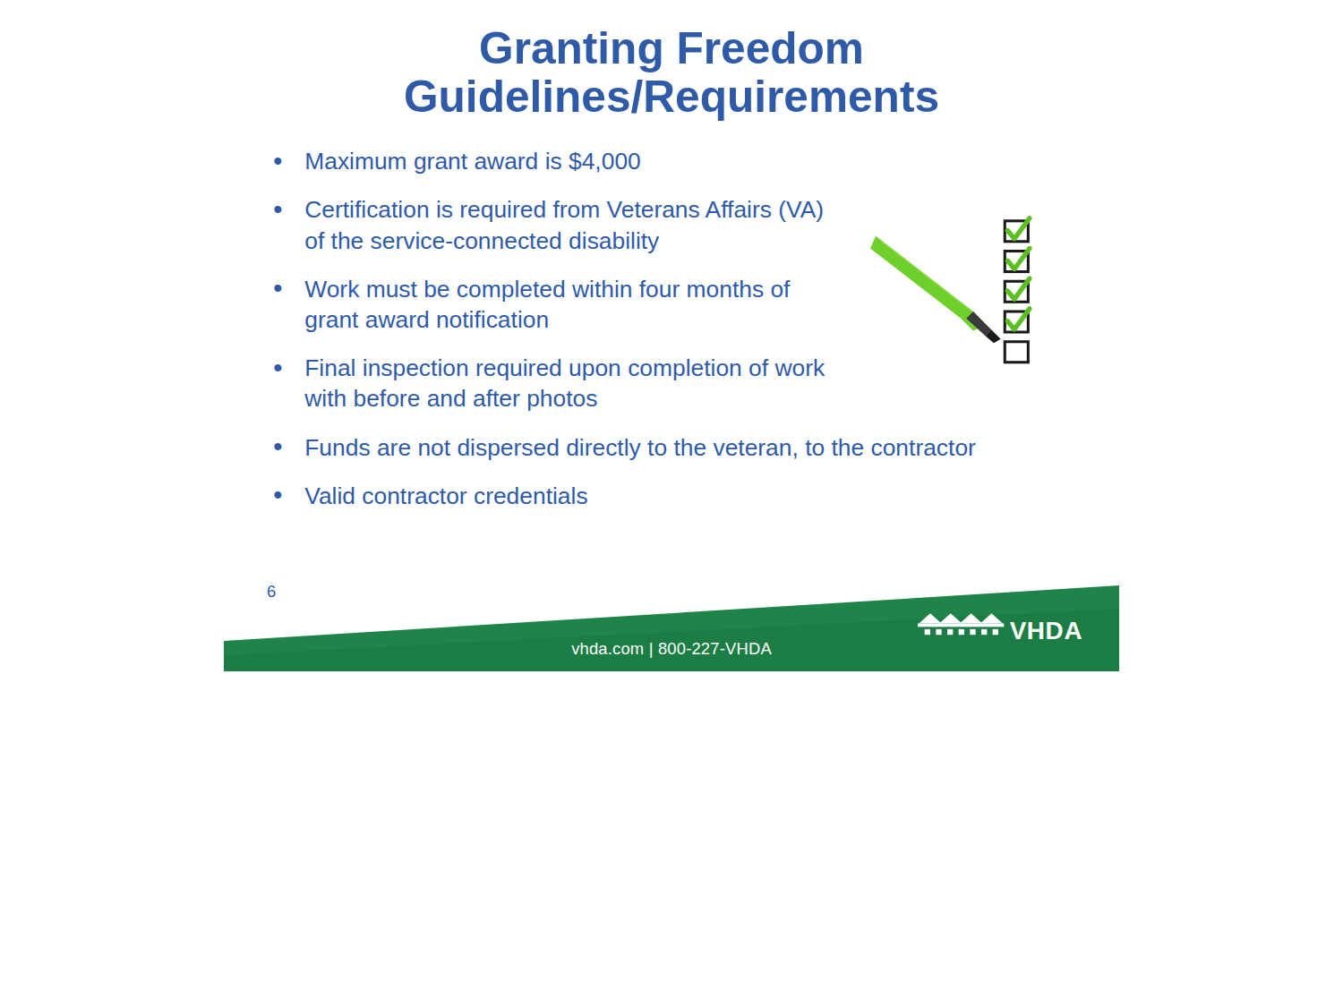Granting Freedom
Guidelines/Requirements
Maximum grant award is $4,000
Certification is required from Veterans Affairs (VA) of the service-connected disability
Work must be completed within four months of grant award notification
Final inspection required upon completion of work with before and after photos
Funds are not dispersed directly to the veteran, to the contractor
Valid contractor credentials
6
vhda.com | 800-227-VHDA
VHDA .